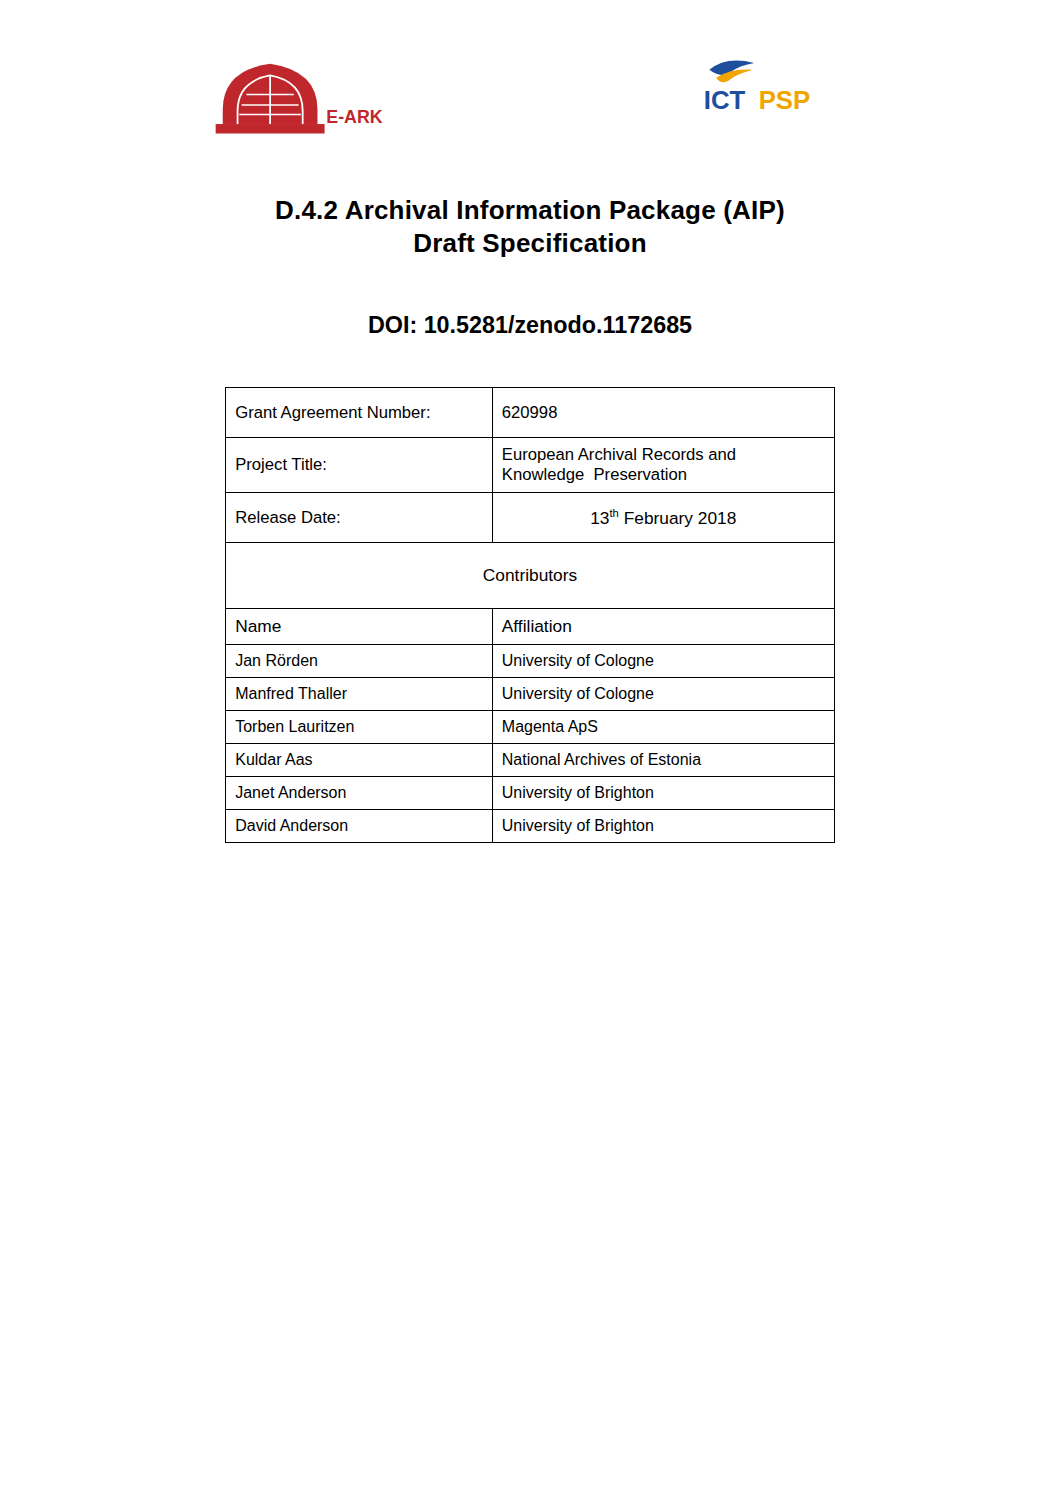E-ARK
ICT PSP
D.4.2 Archival Information Package (AIP)
Draft Specification
DOI: 10.5281/zenodo.1172685
| Grant Agreement Number: | 620998 |
| Project Title: | European Archival Records and Knowledge Preservation |
| Release Date: | 13 th February 2018 |
| Contributors |
| Name | Affiliation |
| Jan Rörden | University of Cologne |
| Manfred Thaller | University of Cologne |
| Torben Lauritzen | Magenta ApS |
| Kuldar Aas | National Archives of Estonia |
| Janet Anderson | University of Brighton |
| David Anderson | University of Brighton |